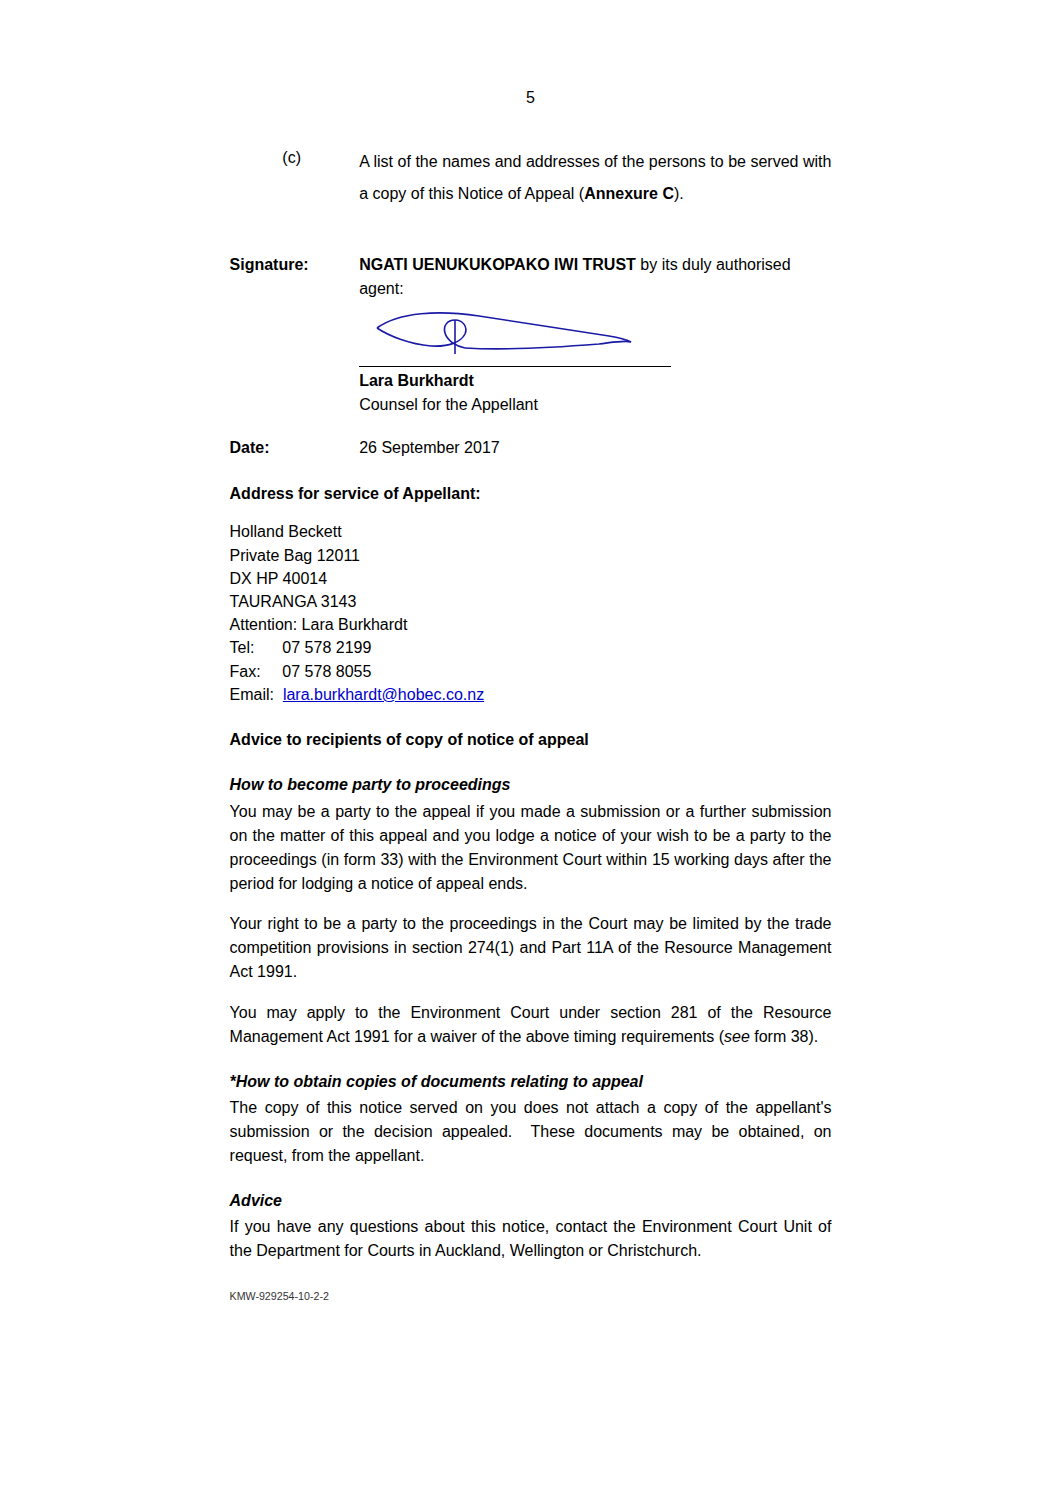5
(c)
A list of the names and addresses of the persons to be served with a copy of this Notice of Appeal (Annexure C).
Signature:
NGATI UENUKUKOPAKO IWI TRUST by its duly authorised agent:
Lara Burkhardt
Counsel for the Appellant
Date:
26 September 2017
Address for service of Appellant:
Holland Beckett
Private Bag 12011
DX HP 40014
TAURANGA 3143
Attention: Lara Burkhardt
Tel: 07 578 2199
Fax: 07 578 8055
Email: lara.burkhardt@hobec.co.nz
Advice to recipients of copy of notice of appeal
How to become party to proceedings
You may be a party to the appeal if you made a submission or a further submission on the matter of this appeal and you lodge a notice of your wish to be a party to the proceedings (in form 33) with the Environment Court within 15 working days after the period for lodging a notice of appeal ends.
Your right to be a party to the proceedings in the Court may be limited by the trade competition provisions in section 274(1) and Part 11A of the Resource Management Act 1991.
You may apply to the Environment Court under section 281 of the Resource Management Act 1991 for a waiver of the above timing requirements (see form 38).
*How to obtain copies of documents relating to appeal
The copy of this notice served on you does not attach a copy of the appellant's submission or the decision appealed. These documents may be obtained, on request, from the appellant.
Advice
If you have any questions about this notice, contact the Environment Court Unit of the Department for Courts in Auckland, Wellington or Christchurch.
KMW-929254-10-2-2